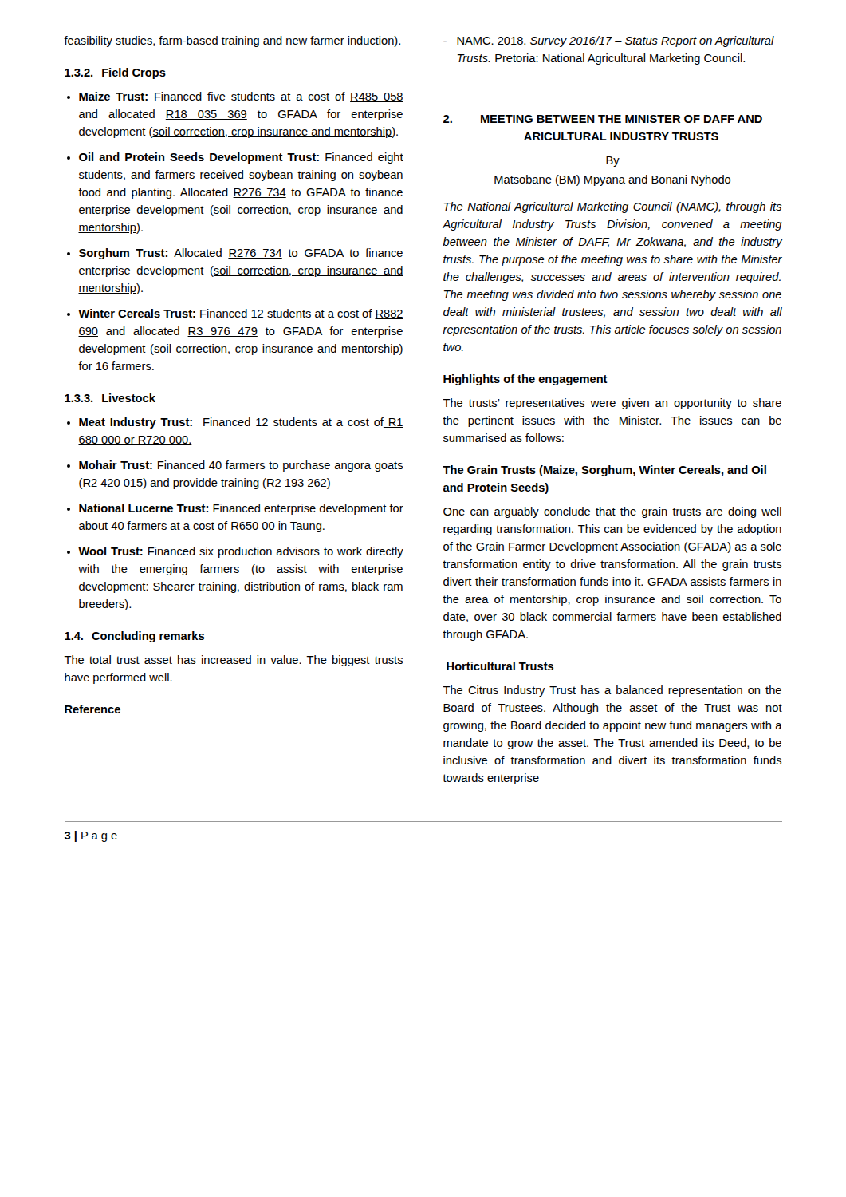feasibility studies, farm-based training and new farmer induction).
1.3.2. Field Crops
Maize Trust: Financed five students at a cost of R485 058 and allocated R18 035 369 to GFADA for enterprise development (soil correction, crop insurance and mentorship).
Oil and Protein Seeds Development Trust: Financed eight students, and farmers received soybean training on soybean food and planting. Allocated R276 734 to GFADA to finance enterprise development (soil correction, crop insurance and mentorship).
Sorghum Trust: Allocated R276 734 to GFADA to finance enterprise development (soil correction, crop insurance and mentorship).
Winter Cereals Trust: Financed 12 students at a cost of R882 690 and allocated R3 976 479 to GFADA for enterprise development (soil correction, crop insurance and mentorship) for 16 farmers.
1.3.3. Livestock
Meat Industry Trust: Financed 12 students at a cost of R1 680 000 or R720 000.
Mohair Trust: Financed 40 farmers to purchase angora goats (R2 420 015) and providde training (R2 193 262)
National Lucerne Trust: Financed enterprise development for about 40 farmers at a cost of R650 00 in Taung.
Wool Trust: Financed six production advisors to work directly with the emerging farmers (to assist with enterprise development: Shearer training, distribution of rams, black ram breeders).
1.4. Concluding remarks
The total trust asset has increased in value. The biggest trusts have performed well.
Reference
- NAMC. 2018. Survey 2016/17 – Status Report on Agricultural Trusts. Pretoria: National Agricultural Marketing Council.
2. MEETING BETWEEN THE MINISTER OF DAFF AND ARICULTURAL INDUSTRY TRUSTS
By
Matsobane (BM) Mpyana and Bonani Nyhodo
The National Agricultural Marketing Council (NAMC), through its Agricultural Industry Trusts Division, convened a meeting between the Minister of DAFF, Mr Zokwana, and the industry trusts. The purpose of the meeting was to share with the Minister the challenges, successes and areas of intervention required. The meeting was divided into two sessions whereby session one dealt with ministerial trustees, and session two dealt with all representation of the trusts. This article focuses solely on session two.
Highlights of the engagement
The trusts’ representatives were given an opportunity to share the pertinent issues with the Minister. The issues can be summarised as follows:
The Grain Trusts (Maize, Sorghum, Winter Cereals, and Oil and Protein Seeds)
One can arguably conclude that the grain trusts are doing well regarding transformation. This can be evidenced by the adoption of the Grain Farmer Development Association (GFADA) as a sole transformation entity to drive transformation. All the grain trusts divert their transformation funds into it. GFADA assists farmers in the area of mentorship, crop insurance and soil correction. To date, over 30 black commercial farmers have been established through GFADA.
Horticultural Trusts
The Citrus Industry Trust has a balanced representation on the Board of Trustees. Although the asset of the Trust was not growing, the Board decided to appoint new fund managers with a mandate to grow the asset. The Trust amended its Deed, to be inclusive of transformation and divert its transformation funds towards enterprise
3 | P a g e